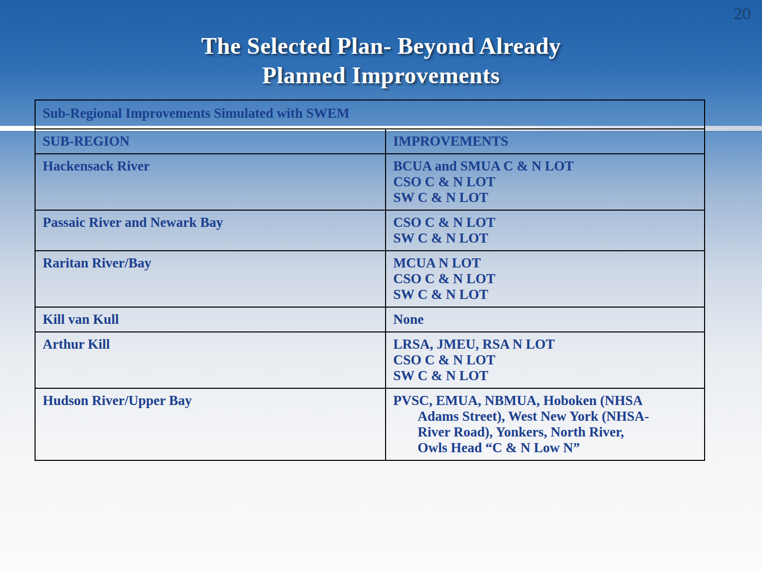20
The Selected Plan- Beyond Already
Planned Improvements
| Sub-Regional Improvements Simulated with SWEM |
| SUB-REGION | IMPROVEMENTS |
| Hackensack River | BCUA and SMUA C & N LOT CSO C & N LOT SW C & N LOT |
| Passaic River and Newark Bay | CSO C & N LOT SW C & N LOT |
| Raritan River/Bay | MCUA N LOT CSO C & N LOT SW C & N LOT |
| Kill van Kull | None |
| Arthur Kill | LRSA, JMEU, RSA N LOT CSO C & N LOT SW C & N LOT |
| Hudson River/Upper Bay | PVSC, EMUA, NBMUA, Hoboken (NHSA Adams Street), West New York (NHSA- River Road), Yonkers, North River, Owls Head “C & N Low N” |